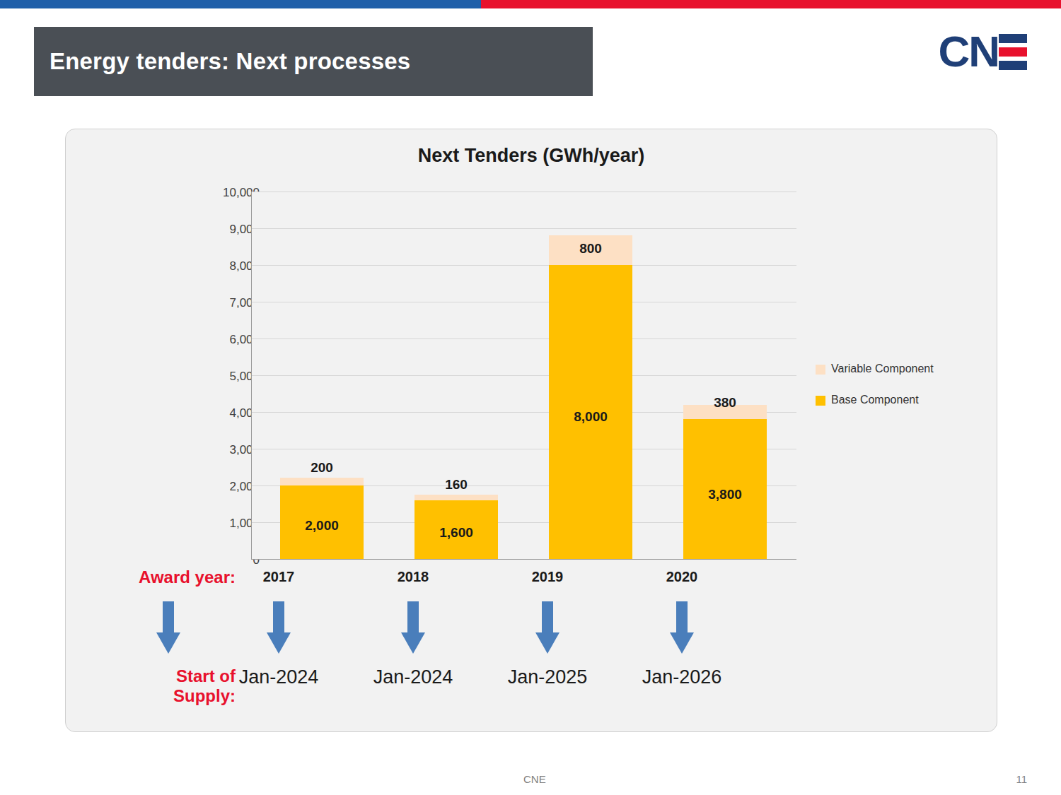Energy tenders: Next processes
CN
Next Tenders (GWh/year)
10,000
9,000
8,000
7,000
6,000
5,000
4,000
3,000
2,000
1,000
0
2,000
200
1,600
160
8,000
800
3,800
380
2017
2018
2019
2020
Variable Component
Base Component
Award year:
Start of
Supply:
Jan-2024
Jan-2024
Jan-2025
Jan-2026
CNE
11